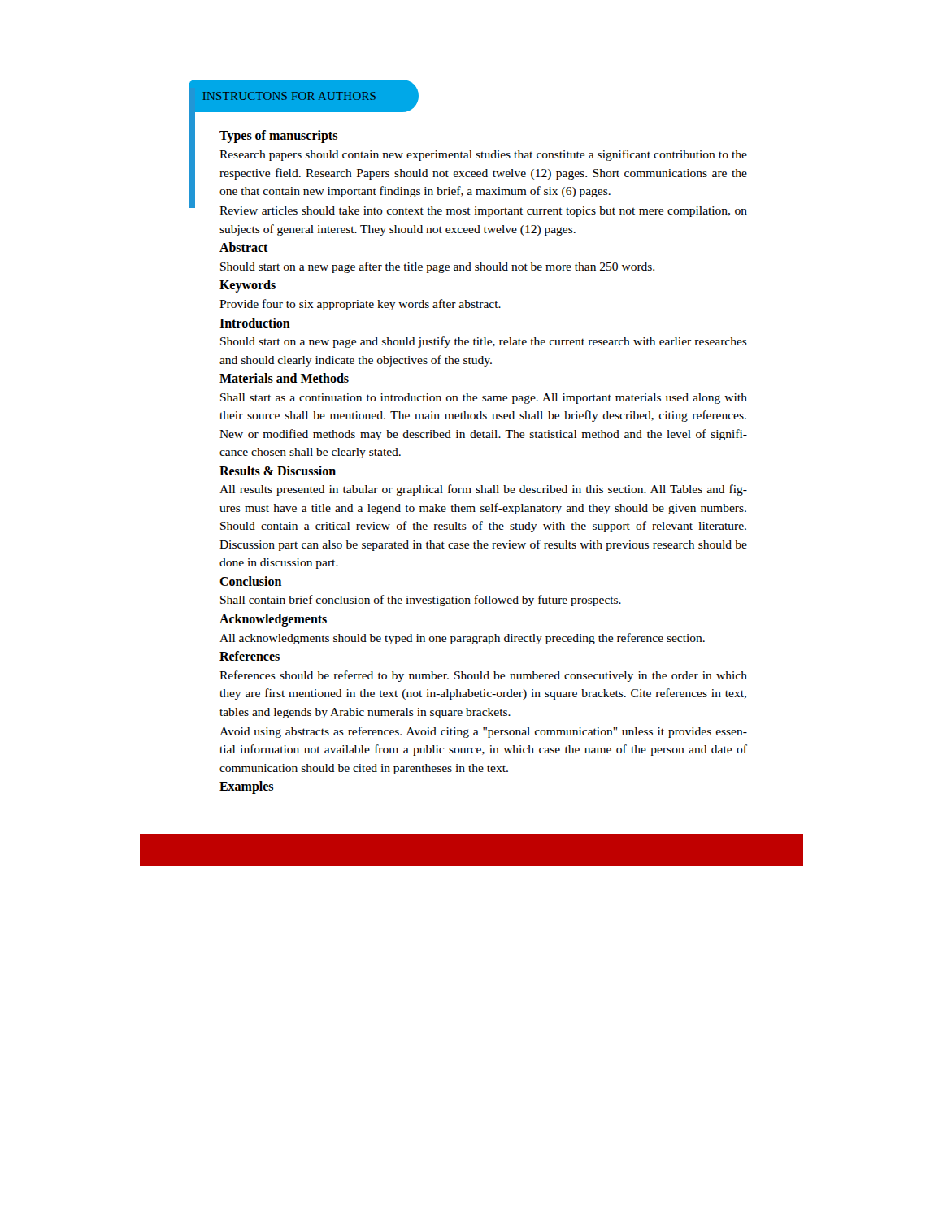INSTRUCTONS FOR AUTHORS
Types of manuscripts
Research papers should contain new experimental studies that constitute a significant contribution to the respective field. Research Papers should not exceed twelve (12) pages. Short communications are the one that contain new important findings in brief, a maximum of six (6) pages.
Review articles should take into context the most important current topics but not mere compilation, on subjects of general interest. They should not exceed twelve (12) pages.
Abstract
Should start on a new page after the title page and should not be more than 250 words.
Keywords
Provide four to six appropriate key words after abstract.
Introduction
Should start on a new page and should justify the title, relate the current research with earlier researches and should clearly indicate the objectives of the study.
Materials and Methods
Shall start as a continuation to introduction on the same page. All important materials used along with their source shall be mentioned. The main methods used shall be briefly described, citing references. New or modified methods may be described in detail. The statistical method and the level of significance chosen shall be clearly stated.
Results & Discussion
All results presented in tabular or graphical form shall be described in this section. All Tables and figures must have a title and a legend to make them self-explanatory and they should be given numbers. Should contain a critical review of the results of the study with the support of relevant literature. Discussion part can also be separated in that case the review of results with previous research should be done in discussion part.
Conclusion
Shall contain brief conclusion of the investigation followed by future prospects.
Acknowledgements
All acknowledgments should be typed in one paragraph directly preceding the reference section.
References
References should be referred to by number. Should be numbered consecutively in the order in which they are first mentioned in the text (not in-alphabetic-order) in square brackets. Cite references in text, tables and legends by Arabic numerals in square brackets.
Avoid using abstracts as references. Avoid citing a "personal communication" unless it provides essential information not available from a public source, in which case the name of the person and date of communication should be cited in parentheses in the text.
Examples